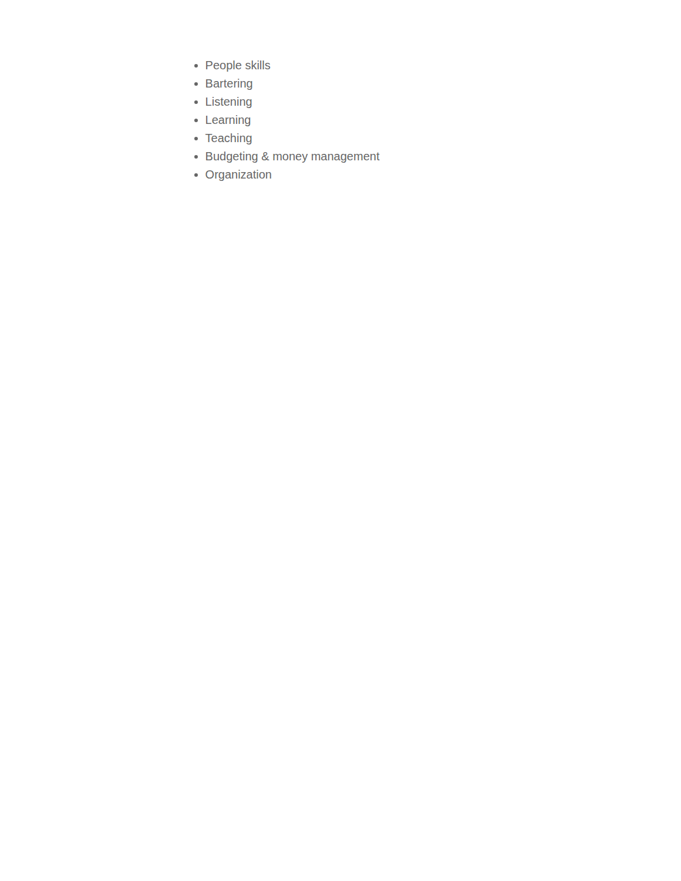People skills
Bartering
Listening
Learning
Teaching
Budgeting & money management
Organization